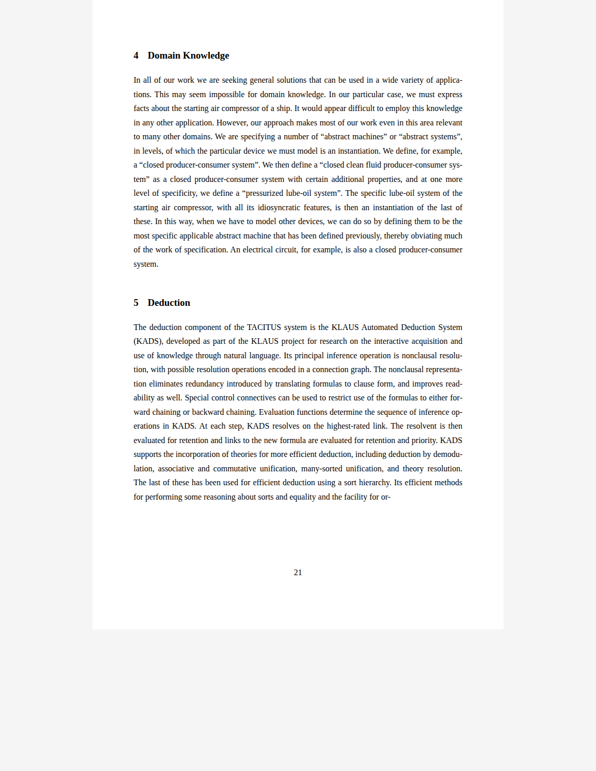4 Domain Knowledge
In all of our work we are seeking general solutions that can be used in a wide variety of applications. This may seem impossible for domain knowledge. In our particular case, we must express facts about the starting air compressor of a ship. It would appear difficult to employ this knowledge in any other application. However, our approach makes most of our work even in this area relevant to many other domains. We are specifying a number of “abstract machines” or “abstract systems”, in levels, of which the particular device we must model is an instantiation. We define, for example, a “closed producer-consumer system”. We then define a “closed clean fluid producer-consumer system” as a closed producer-consumer system with certain additional properties, and at one more level of specificity, we define a “pressurized lube-oil system”. The specific lube-oil system of the starting air compressor, with all its idiosyncratic features, is then an instantiation of the last of these. In this way, when we have to model other devices, we can do so by defining them to be the most specific applicable abstract machine that has been defined previously, thereby obviating much of the work of specification. An electrical circuit, for example, is also a closed producer-consumer system.
5 Deduction
The deduction component of the TACITUS system is the KLAUS Automated Deduction System (KADS), developed as part of the KLAUS project for research on the interactive acquisition and use of knowledge through natural language. Its principal inference operation is nonclausal resolution, with possible resolution operations encoded in a connection graph. The nonclausal representation eliminates redundancy introduced by translating formulas to clause form, and improves readability as well. Special control connectives can be used to restrict use of the formulas to either forward chaining or backward chaining. Evaluation functions determine the sequence of inference operations in KADS. At each step, KADS resolves on the highest-rated link. The resolvent is then evaluated for retention and links to the new formula are evaluated for retention and priority. KADS supports the incorporation of theories for more efficient deduction, including deduction by demodulation, associative and commutative unification, many-sorted unification, and theory resolution. The last of these has been used for efficient deduction using a sort hierarchy. Its efficient methods for performing some reasoning about sorts and equality and the facility for or-
21